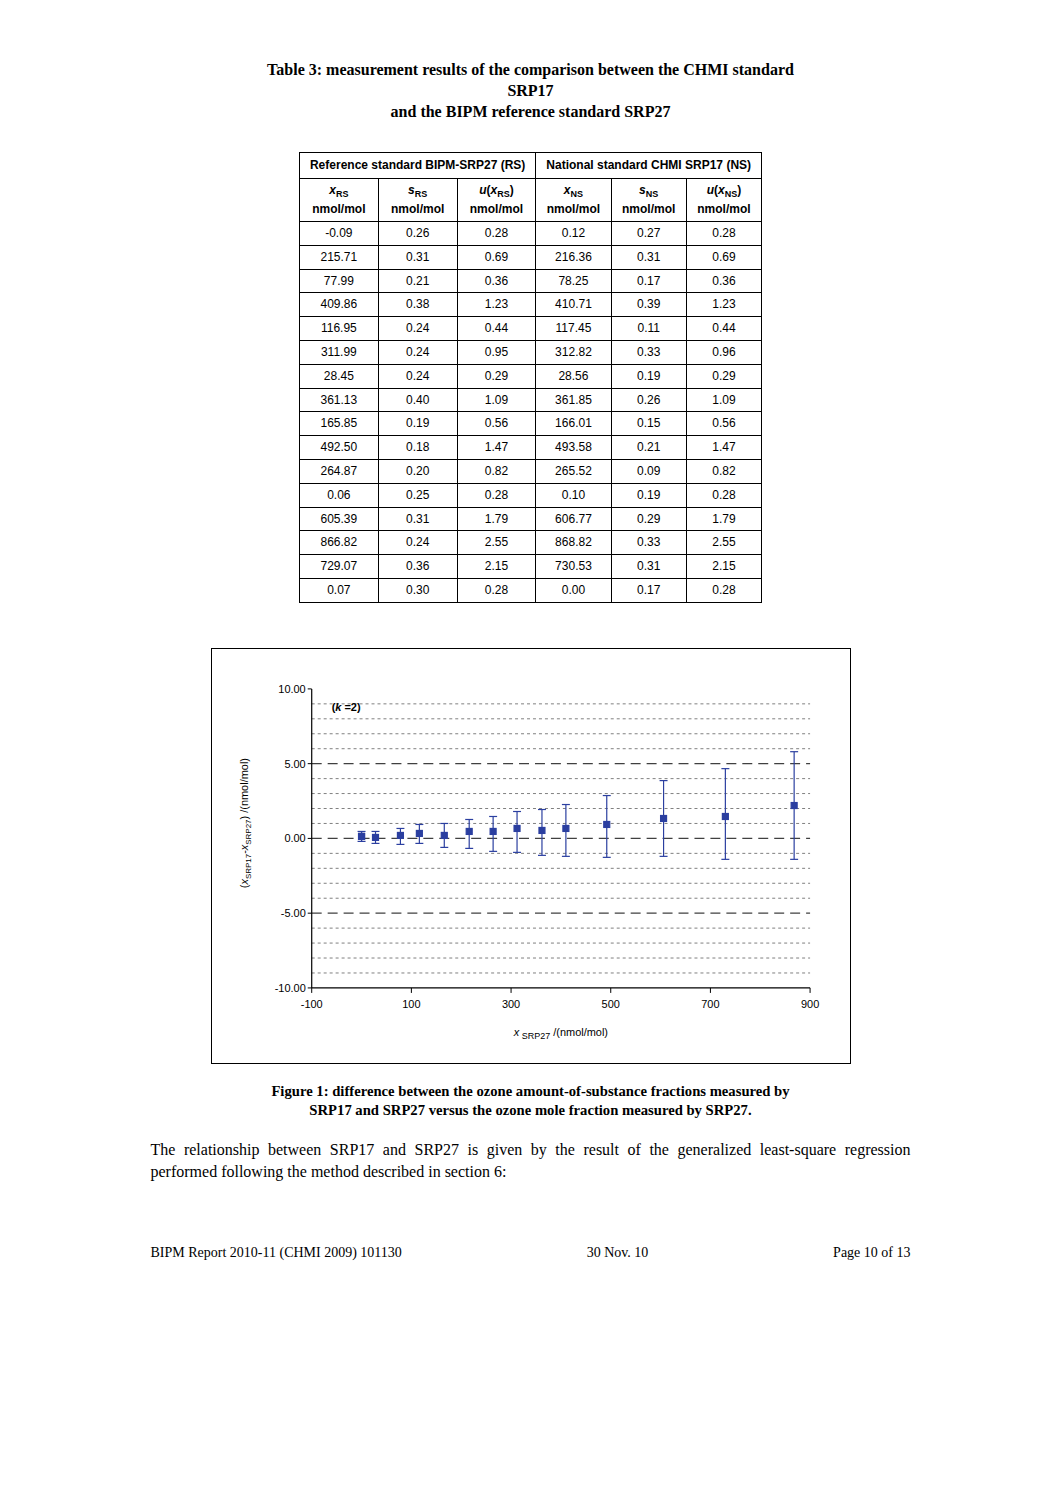Table 3: measurement results of the comparison between the CHMI standard SRP17
and the BIPM reference standard SRP27
| Reference standard BIPM-SRP27 (RS) | National standard CHMI SRP17 (NS) |
| --- | --- |
| x RS nmol/mol | s RS nmol/mol | u ( x RS ) nmol/mol | x NS nmol/mol | s NS nmol/mol | u ( x NS ) nmol/mol |
| -0.09 | 0.26 | 0.28 | 0.12 | 0.27 | 0.28 |
| 215.71 | 0.31 | 0.69 | 216.36 | 0.31 | 0.69 |
| 77.99 | 0.21 | 0.36 | 78.25 | 0.17 | 0.36 |
| 409.86 | 0.38 | 1.23 | 410.71 | 0.39 | 1.23 |
| 116.95 | 0.24 | 0.44 | 117.45 | 0.11 | 0.44 |
| 311.99 | 0.24 | 0.95 | 312.82 | 0.33 | 0.96 |
| 28.45 | 0.24 | 0.29 | 28.56 | 0.19 | 0.29 |
| 361.13 | 0.40 | 1.09 | 361.85 | 0.26 | 1.09 |
| 165.85 | 0.19 | 0.56 | 166.01 | 0.15 | 0.56 |
| 492.50 | 0.18 | 1.47 | 493.58 | 0.21 | 1.47 |
| 264.87 | 0.20 | 0.82 | 265.52 | 0.09 | 0.82 |
| 0.06 | 0.25 | 0.28 | 0.10 | 0.19 | 0.28 |
| 605.39 | 0.31 | 1.79 | 606.77 | 0.29 | 1.79 |
| 866.82 | 0.24 | 2.55 | 868.82 | 0.33 | 2.55 |
| 729.07 | 0.36 | 2.15 | 730.53 | 0.31 | 2.15 |
| 0.07 | 0.30 | 0.28 | 0.00 | 0.17 | 0.28 |
10.00 5.00 0.00 -5.00 -10.00 -100 100 300 500 700 900 (k =2) (xSRP17-xSRP27) /(nmol/mol) x SRP27 /(nmol/mol)
Figure 1: difference between the ozone amount-of-substance fractions measured by
SRP17 and SRP27 versus the ozone mole fraction measured by SRP27.
The relationship between SRP17 and SRP27 is given by the result of the generalized least-square regression performed following the method described in section 6:
BIPM Report 2010-11 (CHMI 2009) 101130 30 Nov. 10 Page 10 of 13